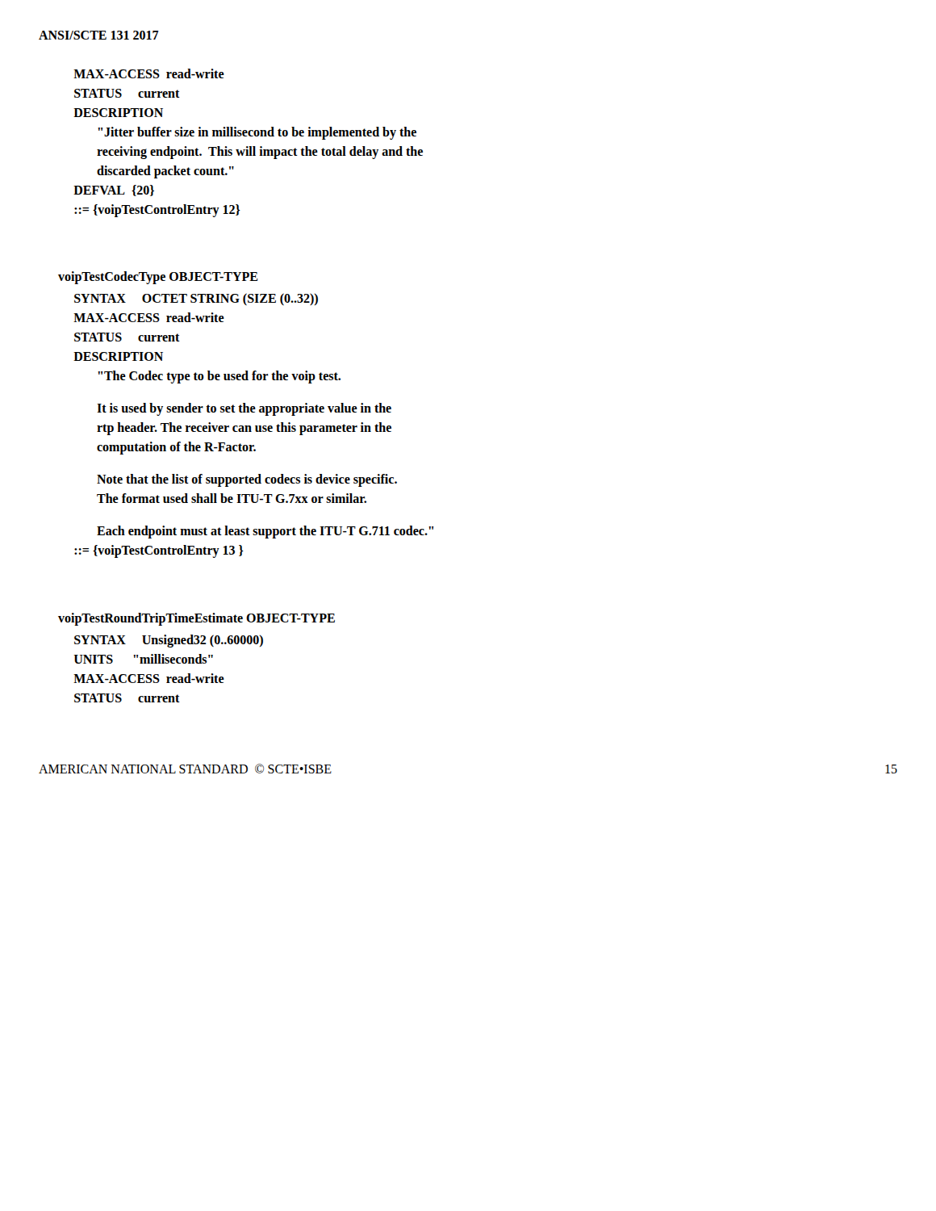ANSI/SCTE 131 2017
MAX-ACCESS read-write
STATUS current
DESCRIPTION
"Jitter buffer size in millisecond to be implemented by the
receiving endpoint. This will impact the total delay and the
discarded packet count."
DEFVAL {20}
::= {voipTestControlEntry 12}
voipTestCodecType OBJECT-TYPE
SYNTAX OCTET STRING (SIZE (0..32))
MAX-ACCESS read-write
STATUS current
DESCRIPTION
"The Codec type to be used for the voip test.
It is used by sender to set the appropriate value in the
rtp header. The receiver can use this parameter in the
computation of the R-Factor.
Note that the list of supported codecs is device specific.
The format used shall be ITU-T G.7xx or similar.
Each endpoint must at least support the ITU-T G.711 codec."
::= {voipTestControlEntry 13 }
voipTestRoundTripTimeEstimate OBJECT-TYPE
SYNTAX Unsigned32 (0..60000)
UNITS "milliseconds"
MAX-ACCESS read-write
STATUS current
AMERICAN NATIONAL STANDARD © SCTE•ISBE 15